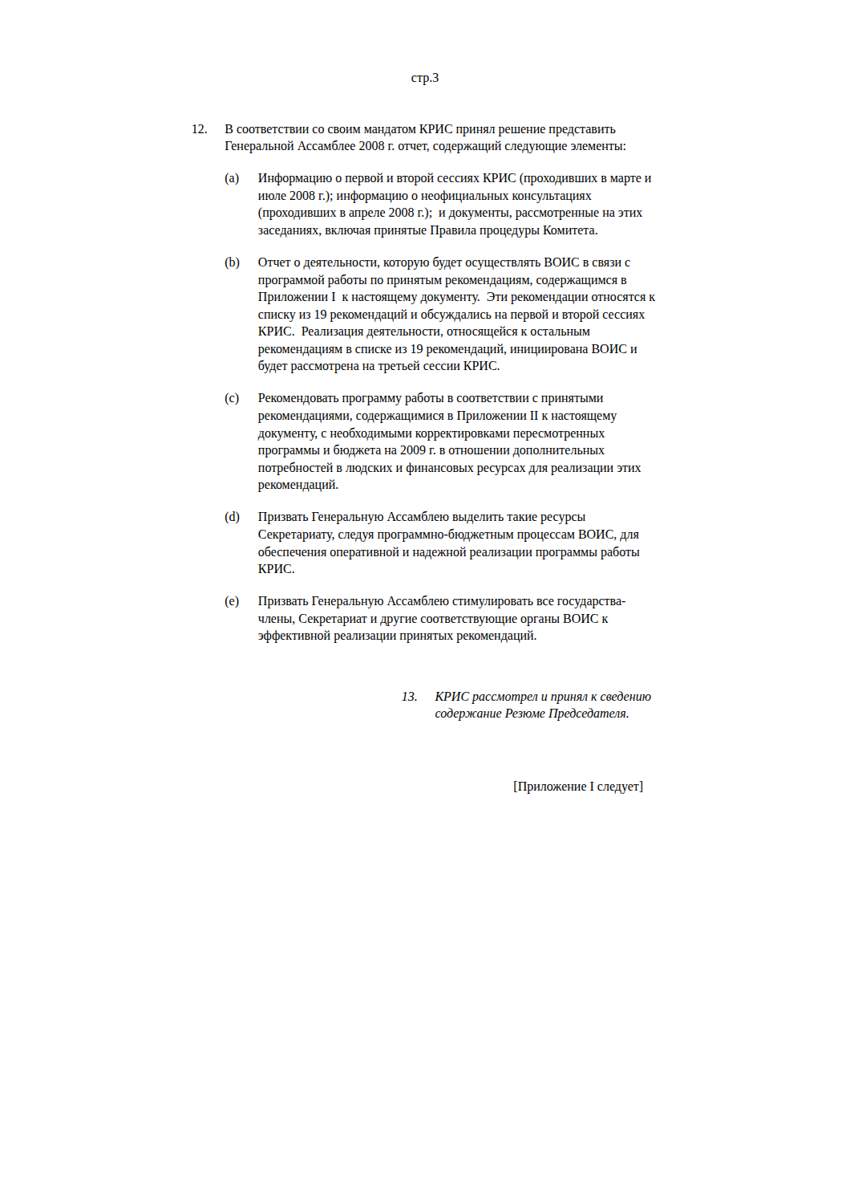стр.3
12.
В соответствии со своим мандатом КРИС принял решение представить Генеральной Ассамблее 2008 г. отчет, содержащий следующие элементы:
(a)
Информацию о первой и второй сессиях КРИС (проходивших в марте и июле 2008 г.); информацию о неофициальных консультациях (проходивших в апреле 2008 г.); и документы, рассмотренные на этих заседаниях, включая принятые Правила процедуры Комитета.
(b)
Отчет о деятельности, которую будет осуществлять ВОИС в связи с программой работы по принятым рекомендациям, содержащимся в Приложении I к настоящему документу. Эти рекомендации относятся к списку из 19 рекомендаций и обсуждались на первой и второй сессиях КРИС. Реализация деятельности, относящейся к остальным рекомендациям в списке из 19 рекомендаций, инициирована ВОИС и будет рассмотрена на третьей сессии КРИС.
(c)
Рекомендовать программу работы в соответствии с принятыми рекомендациями, содержащимися в Приложении II к настоящему документу, с необходимыми корректировками пересмотренных программы и бюджета на 2009 г. в отношении дополнительных потребностей в людских и финансовых ресурсах для реализации этих рекомендаций.
(d)
Призвать Генеральную Ассамблею выделить такие ресурсы Секретариату, следуя программно-бюджетным процессам ВОИС, для обеспечения оперативной и надежной реализации программы работы КРИС.
(e)
Призвать Генеральную Ассамблею стимулировать все государства-члены, Секретариат и другие соответствующие органы ВОИС к эффективной реализации принятых рекомендаций.
13.
КРИС рассмотрел и принял к сведению содержание Резюме Председателя.
[Приложение I следует]